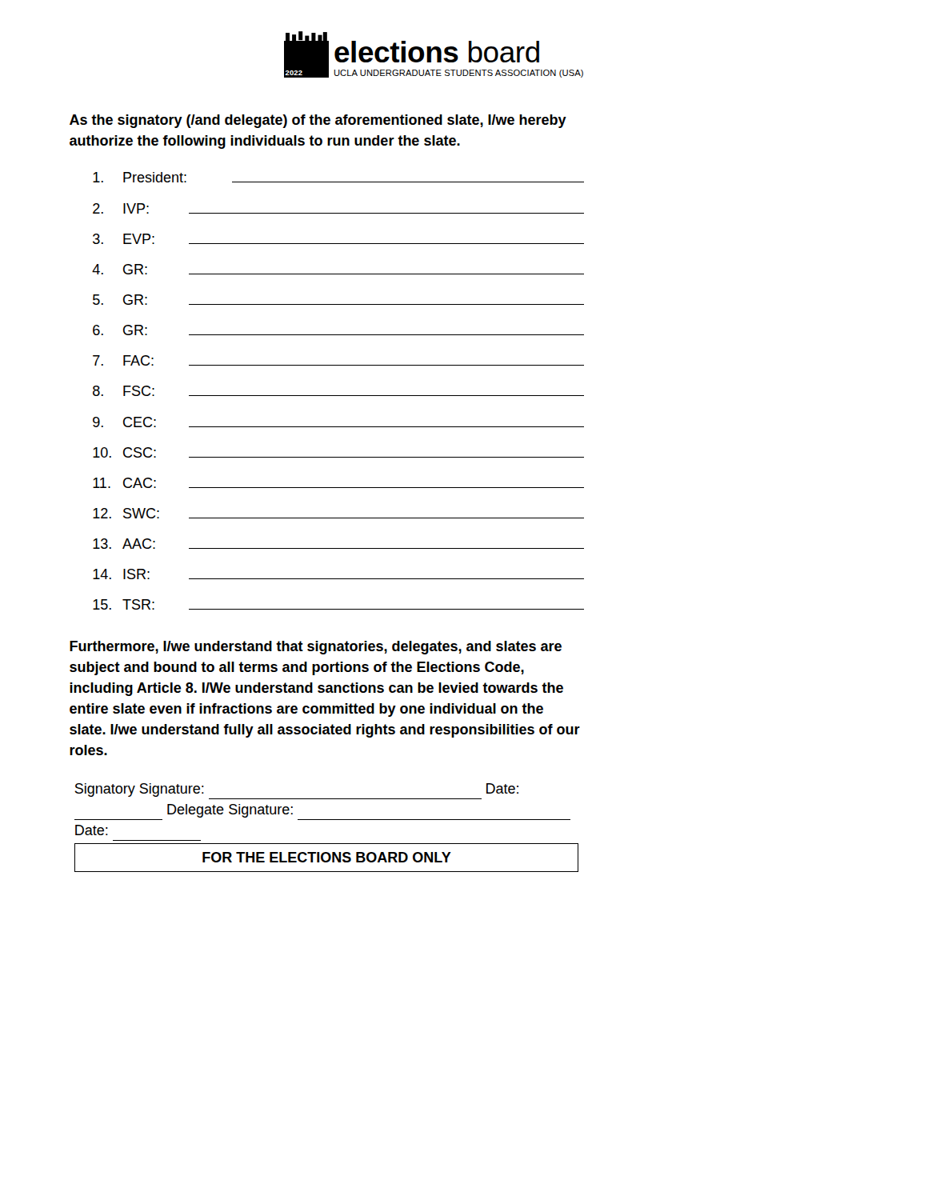2022
elections board
UCLA UNDERGRADUATE STUDENTS ASSOCIATION (USA)
As the signatory (/and delegate) of the aforementioned slate, I/we hereby authorize the following individuals to run under the slate.
President:
IVP:
EVP:
GR:
GR:
GR:
FAC:
FSC:
CEC:
CSC:
CAC:
SWC:
AAC:
ISR:
TSR:
Furthermore, I/we understand that signatories, delegates, and slates are subject and bound to all terms and portions of the Elections Code, including Article 8. I/We understand sanctions can be levied towards the entire slate even if infractions are committed by one individual on the slate. I/we understand fully all associated rights and responsibilities of our roles.
Signatory Signature: Date: Delegate Signature: Date:
FOR THE ELECTIONS BOARD ONLY